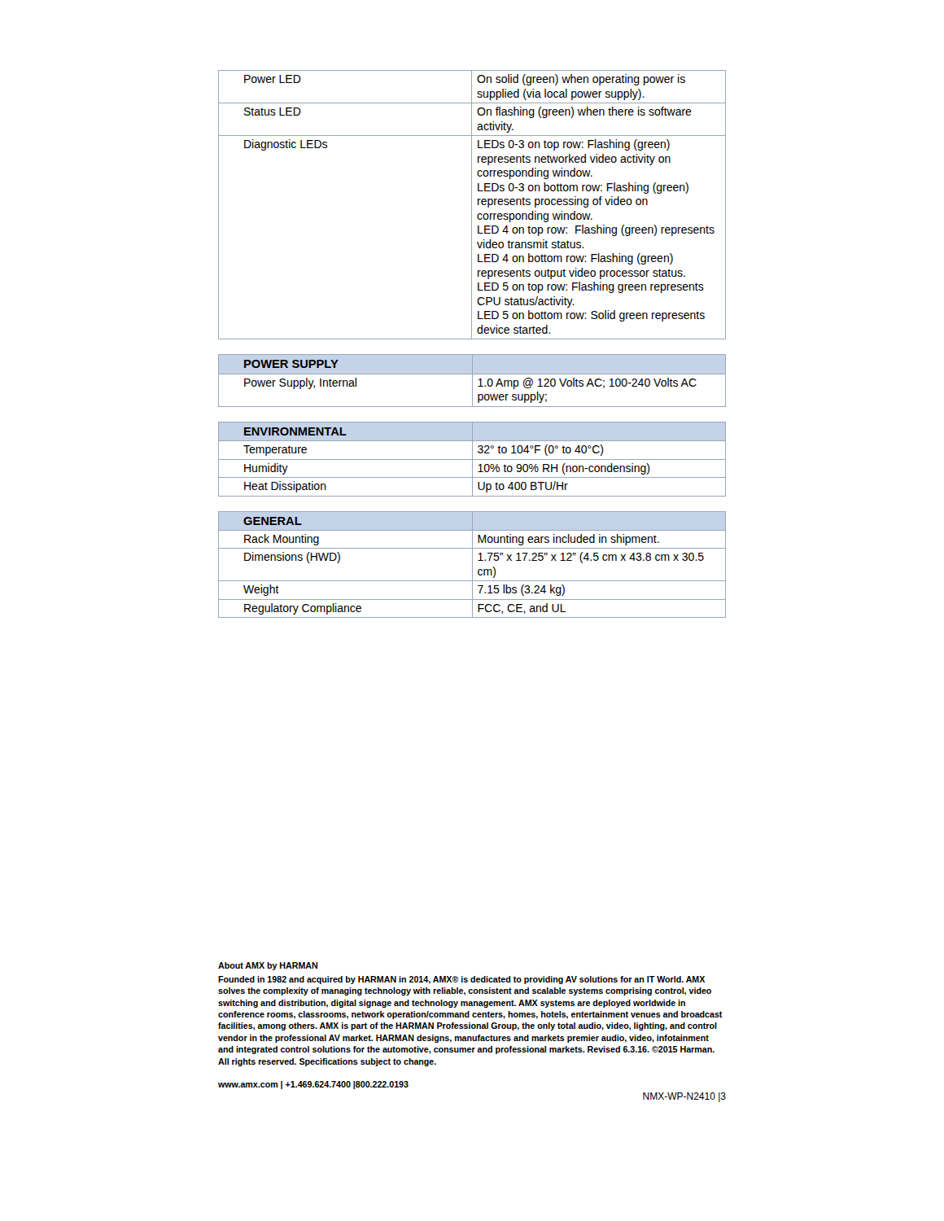| Power LED | On solid (green) when operating power is supplied (via local power supply). |
| Status LED | On flashing (green) when there is software activity. |
| Diagnostic LEDs | LEDs 0-3 on top row: Flashing (green) represents networked video activity on corresponding window. LEDs 0-3 on bottom row: Flashing (green) represents processing of video on corresponding window. LED 4 on top row: Flashing (green) represents video transmit status. LED 4 on bottom row: Flashing (green) represents output video processor status. LED 5 on top row: Flashing green represents CPU status/activity. LED 5 on bottom row: Solid green represents device started. |
| POWER SUPPLY | |
| --- | --- |
| Power Supply, Internal | 1.0 Amp @ 120 Volts AC; 100-240 Volts AC power supply; |
| ENVIRONMENTAL | |
| --- | --- |
| Temperature | 32° to 104°F (0° to 40°C) |
| Humidity | 10% to 90% RH (non-condensing) |
| Heat Dissipation | Up to 400 BTU/Hr |
| GENERAL | |
| --- | --- |
| Rack Mounting | Mounting ears included in shipment. |
| Dimensions (HWD) | 1.75” x 17.25” x 12” (4.5 cm x 43.8 cm x 30.5 cm) |
| Weight | 7.15 lbs (3.24 kg) |
| Regulatory Compliance | FCC, CE, and UL |
About AMX by HARMAN
Founded in 1982 and acquired by HARMAN in 2014, AMX® is dedicated to providing AV solutions for an IT World. AMX solves the complexity of managing technology with reliable, consistent and scalable systems comprising control, video switching and distribution, digital signage and technology management. AMX systems are deployed worldwide in conference rooms, classrooms, network operation/command centers, homes, hotels, entertainment venues and broadcast facilities, among others. AMX is part of the HARMAN Professional Group, the only total audio, video, lighting, and control vendor in the professional AV market. HARMAN designs, manufactures and markets premier audio, video, infotainment and integrated control solutions for the automotive, consumer and professional markets. Revised 6.3.16. ©2015 Harman. All rights reserved. Specifications subject to change.
www.amx.com | +1.469.624.7400 |800.222.0193
NMX-WP-N2410 |3